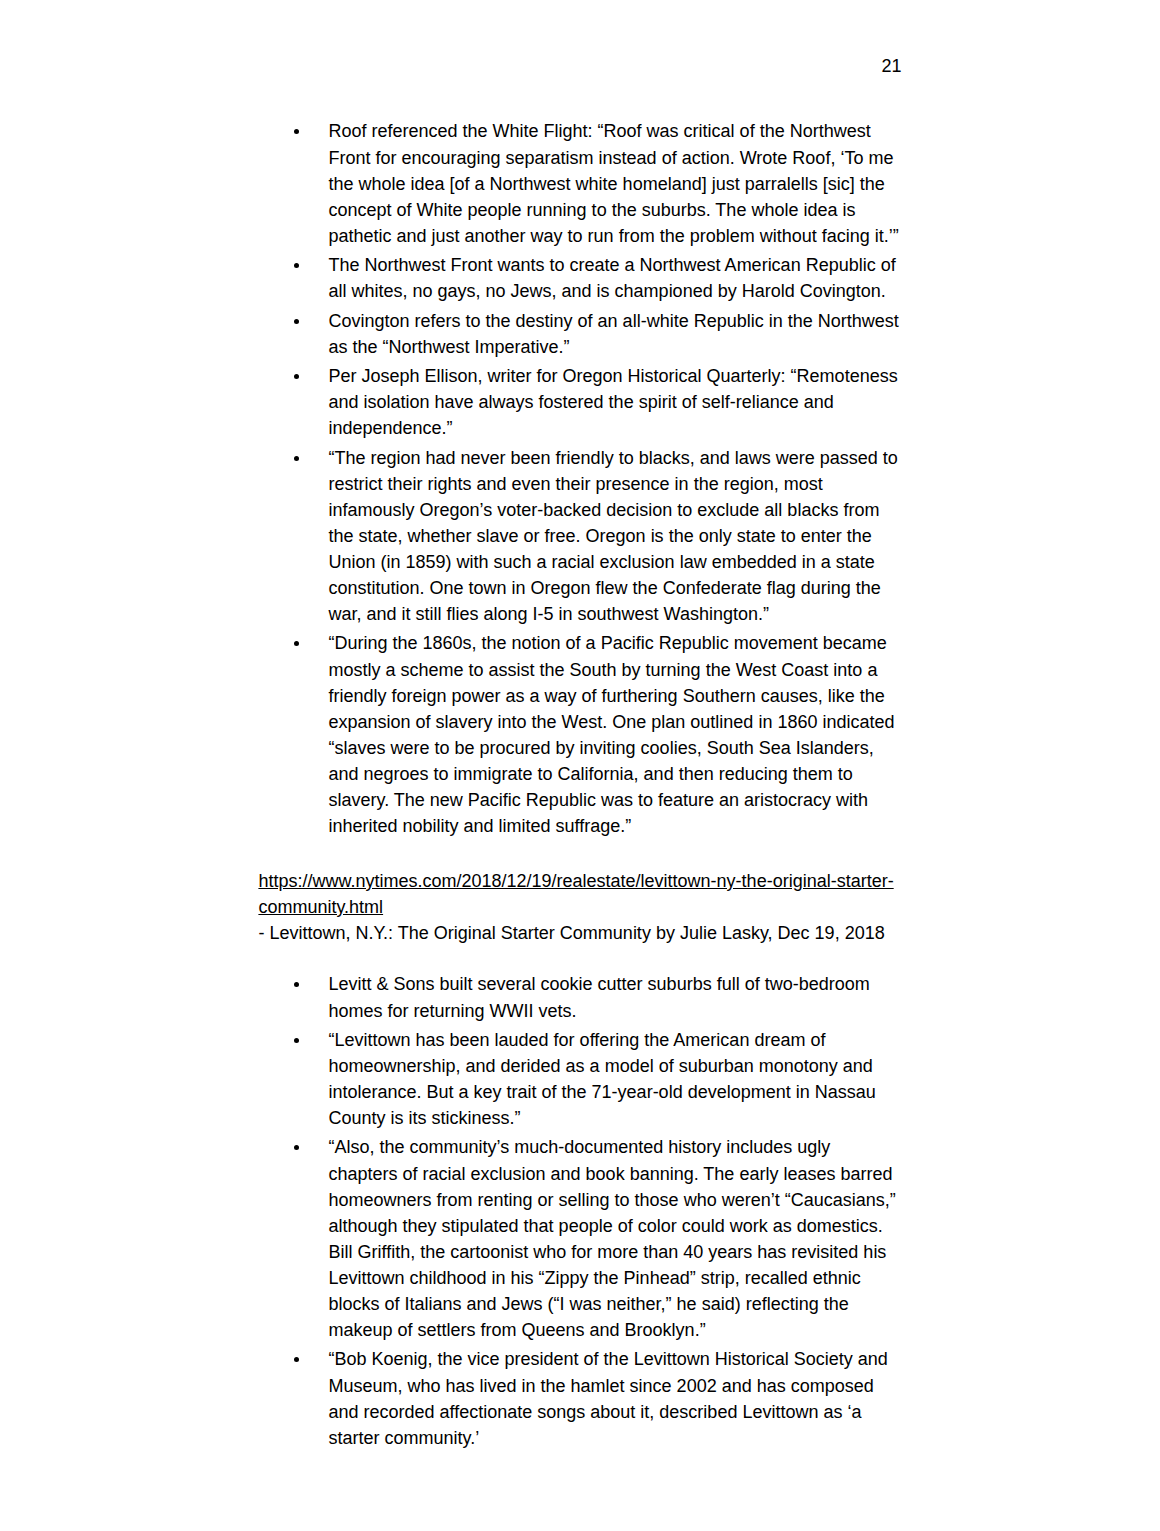21
Roof referenced the White Flight: “Roof was critical of the Northwest Front for encouraging separatism instead of action. Wrote Roof, ‘To me the whole idea [of a Northwest white homeland] just parralells [sic] the concept of White people running to the suburbs. The whole idea is pathetic and just another way to run from the problem without facing it.’”
The Northwest Front wants to create a Northwest American Republic of all whites, no gays, no Jews, and is championed by Harold Covington.
Covington refers to the destiny of an all-white Republic in the Northwest as the “Northwest Imperative.”
Per Joseph Ellison, writer for Oregon Historical Quarterly: “Remoteness and isolation have always fostered the spirit of self-reliance and independence.”
“The region had never been friendly to blacks, and laws were passed to restrict their rights and even their presence in the region, most infamously Oregon’s voter-backed decision to exclude all blacks from the state, whether slave or free. Oregon is the only state to enter the Union (in 1859) with such a racial exclusion law embedded in a state constitution. One town in Oregon flew the Confederate flag during the war, and it still flies along I-5 in southwest Washington.”
“During the 1860s, the notion of a Pacific Republic movement became mostly a scheme to assist the South by turning the West Coast into a friendly foreign power as a way of furthering Southern causes, like the expansion of slavery into the West. One plan outlined in 1860 indicated “slaves were to be procured by inviting coolies, South Sea Islanders, and negroes to immigrate to California, and then reducing them to slavery. The new Pacific Republic was to feature an aristocracy with inherited nobility and limited suffrage.”
https://www.nytimes.com/2018/12/19/realestate/levittown-ny-the-original-starter-community.html
- Levittown, N.Y.: The Original Starter Community by Julie Lasky, Dec 19, 2018
Levitt & Sons built several cookie cutter suburbs full of two-bedroom homes for returning WWII vets.
“Levittown has been lauded for offering the American dream of homeownership, and derided as a model of suburban monotony and intolerance. But a key trait of the 71-year-old development in Nassau County is its stickiness.”
“Also, the community’s much-documented history includes ugly chapters of racial exclusion and book banning. The early leases barred homeowners from renting or selling to those who weren’t “Caucasians,” although they stipulated that people of color could work as domestics. Bill Griffith, the cartoonist who for more than 40 years has revisited his Levittown childhood in his “Zippy the Pinhead” strip, recalled ethnic blocks of Italians and Jews (“I was neither,” he said) reflecting the makeup of settlers from Queens and Brooklyn.”
“Bob Koenig, the vice president of the Levittown Historical Society and Museum, who has lived in the hamlet since 2002 and has composed and recorded affectionate songs about it, described Levittown as ‘a starter community.’